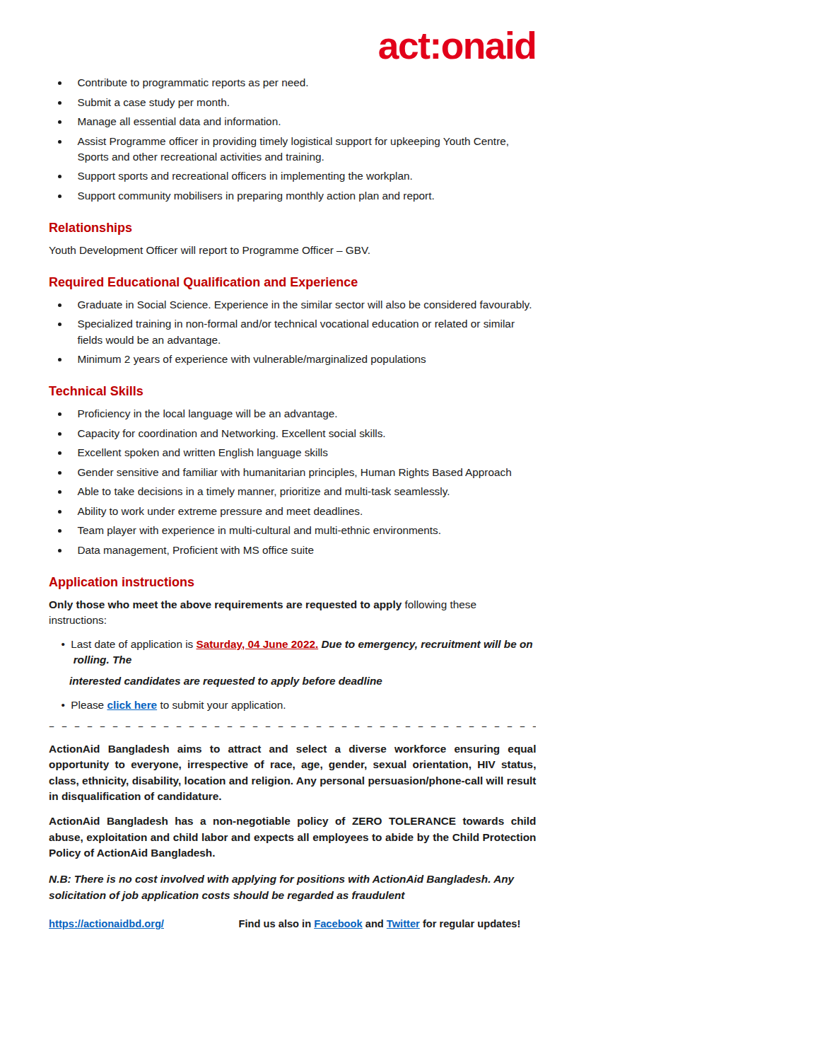act: onaid
Contribute to programmatic reports as per need.
Submit a case study per month.
Manage all essential data and information.
Assist Programme officer in providing timely logistical support for upkeeping Youth Centre, Sports and other recreational activities and training.
Support sports and recreational officers in implementing the workplan.
Support community mobilisers in preparing monthly action plan and report.
Relationships
Youth Development Officer will report to Programme Officer – GBV.
Required Educational Qualification and Experience
Graduate in Social Science. Experience in the similar sector will also be considered favourably.
Specialized training in non-formal and/or technical vocational education or related or similar fields would be an advantage.
Minimum 2 years of experience with vulnerable/marginalized populations
Technical Skills
Proficiency in the local language will be an advantage.
Capacity for coordination and Networking. Excellent social skills.
Excellent spoken and written English language skills
Gender sensitive and familiar with humanitarian principles, Human Rights Based Approach
Able to take decisions in a timely manner, prioritize and multi-task seamlessly.
Ability to work under extreme pressure and meet deadlines.
Team player with experience in multi-cultural and multi-ethnic environments.
Data management, Proficient with MS office suite
Application instructions
Only those who meet the above requirements are requested to apply following these instructions:
Last date of application is Saturday, 04 June 2022. Due to emergency, recruitment will be on rolling. The
interested candidates are requested to apply before deadline
Please click here to submit your application.
− − − − − − − − − − − − − − − − − − − − − − − − − − − − − − − − − − − − − − − − − − − − − − − − − − − − − −
ActionAid Bangladesh aims to attract and select a diverse workforce ensuring equal opportunity to everyone, irrespective of race, age, gender, sexual orientation, HIV status, class, ethnicity, disability, location and religion. Any personal persuasion/phone-call will result in disqualification of candidature.
ActionAid Bangladesh has a non-negotiable policy of ZERO TOLERANCE towards child abuse, exploitation and child labor and expects all employees to abide by the Child Protection Policy of ActionAid Bangladesh.
N.B: There is no cost involved with applying for positions with ActionAid Bangladesh. Any solicitation of job application costs should be regarded as fraudulent
https://actionaidbd.org/ Find us also in Facebook and Twitter for regular updates!